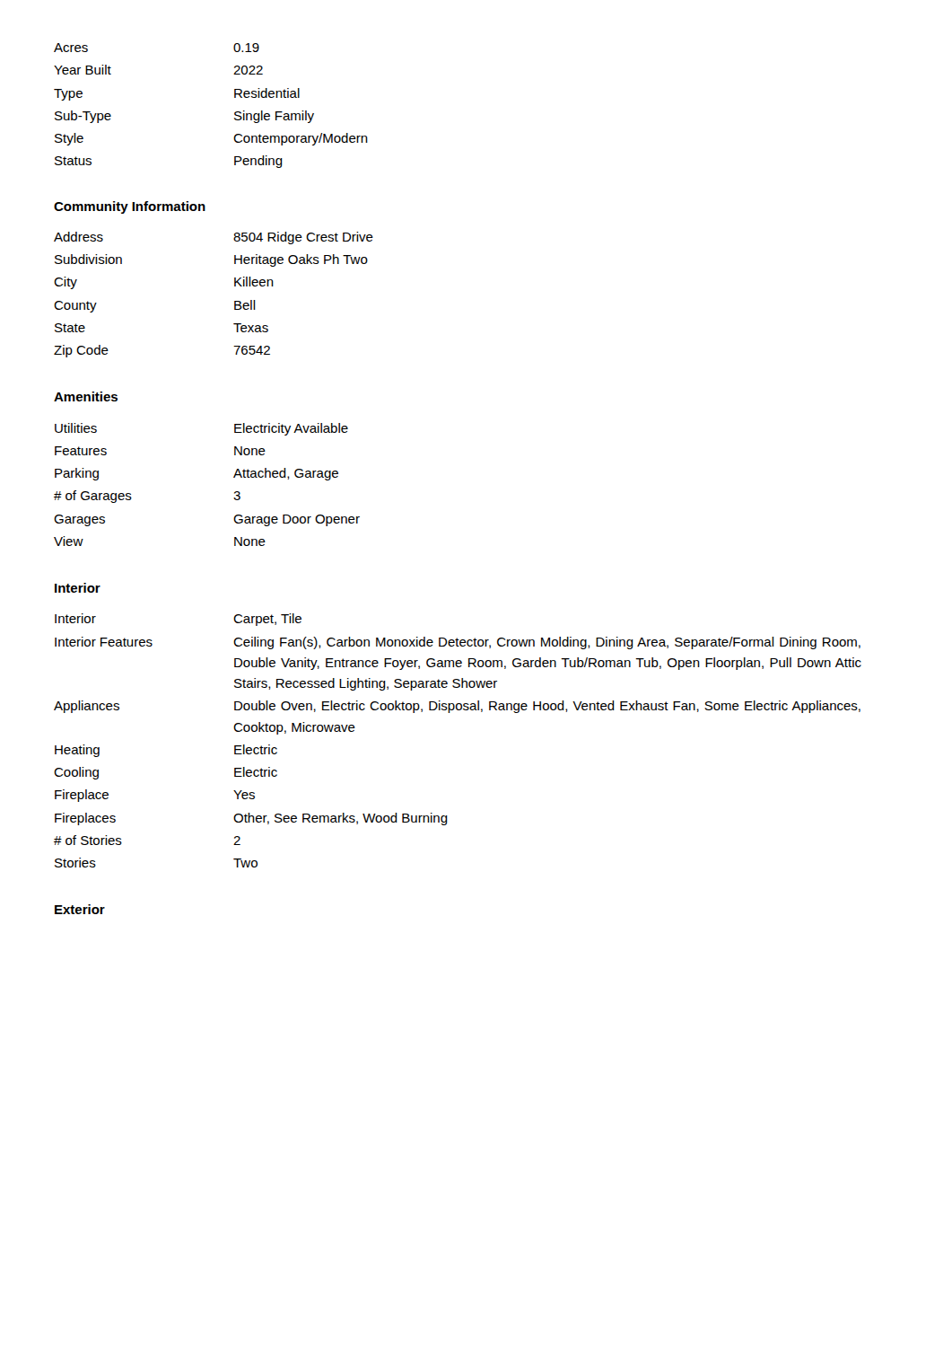| Acres | 0.19 |
| Year Built | 2022 |
| Type | Residential |
| Sub-Type | Single Family |
| Style | Contemporary/Modern |
| Status | Pending |
Community Information
| Address | 8504 Ridge Crest Drive |
| Subdivision | Heritage Oaks Ph Two |
| City | Killeen |
| County | Bell |
| State | Texas |
| Zip Code | 76542 |
Amenities
| Utilities | Electricity Available |
| Features | None |
| Parking | Attached, Garage |
| # of Garages | 3 |
| Garages | Garage Door Opener |
| View | None |
Interior
| Interior | Carpet, Tile |
| Interior Features | Ceiling Fan(s), Carbon Monoxide Detector, Crown Molding, Dining Area, Separate/Formal Dining Room, Double Vanity, Entrance Foyer, Game Room, Garden Tub/Roman Tub, Open Floorplan, Pull Down Attic Stairs, Recessed Lighting, Separate Shower |
| Appliances | Double Oven, Electric Cooktop, Disposal, Range Hood, Vented Exhaust Fan, Some Electric Appliances, Cooktop, Microwave |
| Heating | Electric |
| Cooling | Electric |
| Fireplace | Yes |
| Fireplaces | Other, See Remarks, Wood Burning |
| # of Stories | 2 |
| Stories | Two |
Exterior